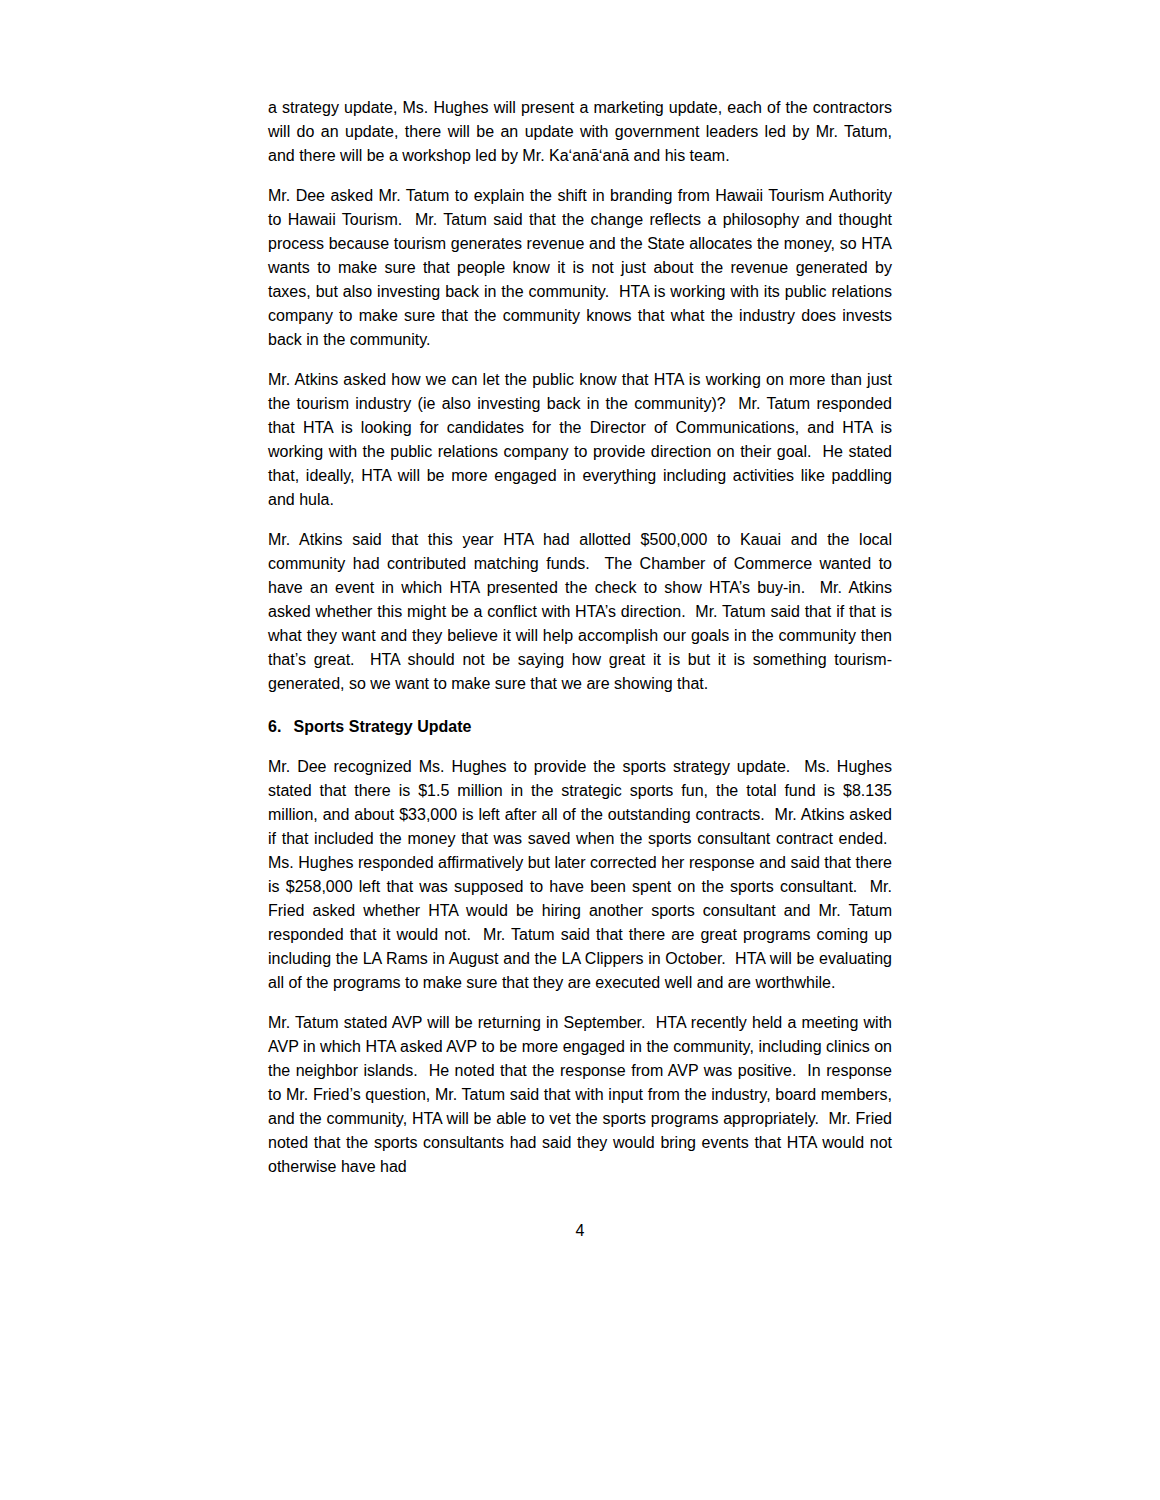a strategy update, Ms. Hughes will present a marketing update, each of the contractors will do an update, there will be an update with government leaders led by Mr. Tatum, and there will be a workshop led by Mr. Kaʻanāʻanā and his team.
Mr. Dee asked Mr. Tatum to explain the shift in branding from Hawaii Tourism Authority to Hawaii Tourism. Mr. Tatum said that the change reflects a philosophy and thought process because tourism generates revenue and the State allocates the money, so HTA wants to make sure that people know it is not just about the revenue generated by taxes, but also investing back in the community. HTA is working with its public relations company to make sure that the community knows that what the industry does invests back in the community.
Mr. Atkins asked how we can let the public know that HTA is working on more than just the tourism industry (ie also investing back in the community)? Mr. Tatum responded that HTA is looking for candidates for the Director of Communications, and HTA is working with the public relations company to provide direction on their goal. He stated that, ideally, HTA will be more engaged in everything including activities like paddling and hula.
Mr. Atkins said that this year HTA had allotted $500,000 to Kauai and the local community had contributed matching funds. The Chamber of Commerce wanted to have an event in which HTA presented the check to show HTA’s buy-in. Mr. Atkins asked whether this might be a conflict with HTA’s direction. Mr. Tatum said that if that is what they want and they believe it will help accomplish our goals in the community then that’s great. HTA should not be saying how great it is but it is something tourism-generated, so we want to make sure that we are showing that.
6. Sports Strategy Update
Mr. Dee recognized Ms. Hughes to provide the sports strategy update. Ms. Hughes stated that there is $1.5 million in the strategic sports fun, the total fund is $8.135 million, and about $33,000 is left after all of the outstanding contracts. Mr. Atkins asked if that included the money that was saved when the sports consultant contract ended. Ms. Hughes responded affirmatively but later corrected her response and said that there is $258,000 left that was supposed to have been spent on the sports consultant. Mr. Fried asked whether HTA would be hiring another sports consultant and Mr. Tatum responded that it would not. Mr. Tatum said that there are great programs coming up including the LA Rams in August and the LA Clippers in October. HTA will be evaluating all of the programs to make sure that they are executed well and are worthwhile.
Mr. Tatum stated AVP will be returning in September. HTA recently held a meeting with AVP in which HTA asked AVP to be more engaged in the community, including clinics on the neighbor islands. He noted that the response from AVP was positive. In response to Mr. Fried’s question, Mr. Tatum said that with input from the industry, board members, and the community, HTA will be able to vet the sports programs appropriately. Mr. Fried noted that the sports consultants had said they would bring events that HTA would not otherwise have had
4